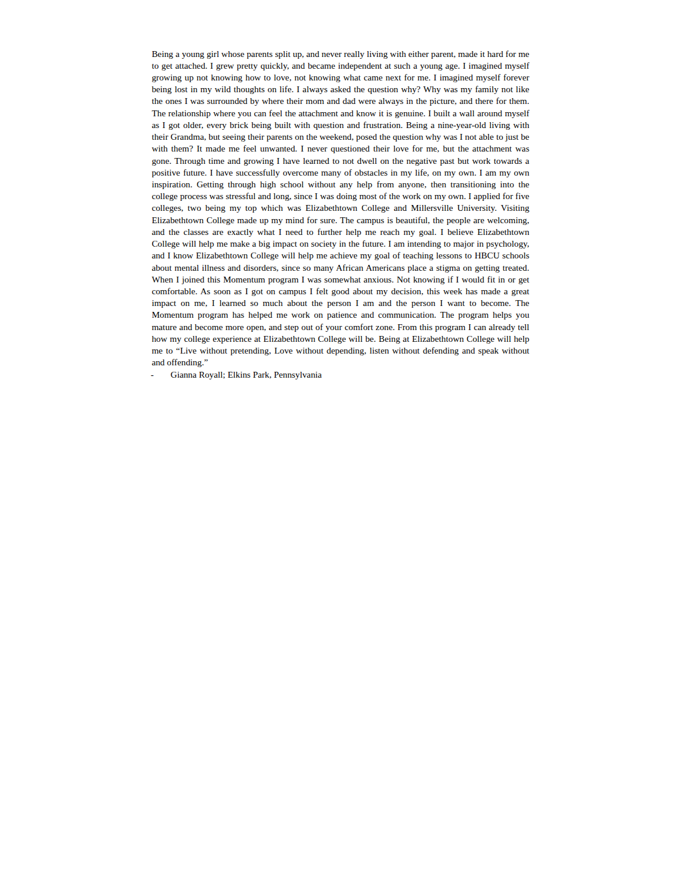Being a young girl whose parents split up, and never really living with either parent, made it hard for me to get attached. I grew pretty quickly, and became independent at such a young age. I imagined myself growing up not knowing how to love, not knowing what came next for me. I imagined myself forever being lost in my wild thoughts on life. I always asked the question why? Why was my family not like the ones I was surrounded by where their mom and dad were always in the picture, and there for them. The relationship where you can feel the attachment and know it is genuine. I built a wall around myself as I got older, every brick being built with question and frustration. Being a nine-year-old living with their Grandma, but seeing their parents on the weekend, posed the question why was I not able to just be with them? It made me feel unwanted. I never questioned their love for me, but the attachment was gone. Through time and growing I have learned to not dwell on the negative past but work towards a positive future. I have successfully overcome many of obstacles in my life, on my own. I am my own inspiration. Getting through high school without any help from anyone, then transitioning into the college process was stressful and long, since I was doing most of the work on my own. I applied for five colleges, two being my top which was Elizabethtown College and Millersville University. Visiting Elizabethtown College made up my mind for sure. The campus is beautiful, the people are welcoming, and the classes are exactly what I need to further help me reach my goal. I believe Elizabethtown College will help me make a big impact on society in the future. I am intending to major in psychology, and I know Elizabethtown College will help me achieve my goal of teaching lessons to HBCU schools about mental illness and disorders, since so many African Americans place a stigma on getting treated. When I joined this Momentum program I was somewhat anxious. Not knowing if I would fit in or get comfortable. As soon as I got on campus I felt good about my decision, this week has made a great impact on me, I learned so much about the person I am and the person I want to become. The Momentum program has helped me work on patience and communication. The program helps you mature and become more open, and step out of your comfort zone. From this program I can already tell how my college experience at Elizabethtown College will be. Being at Elizabethtown College will help me to “Live without pretending, Love without depending, listen without defending and speak without and offending.”
Gianna Royall; Elkins Park, Pennsylvania